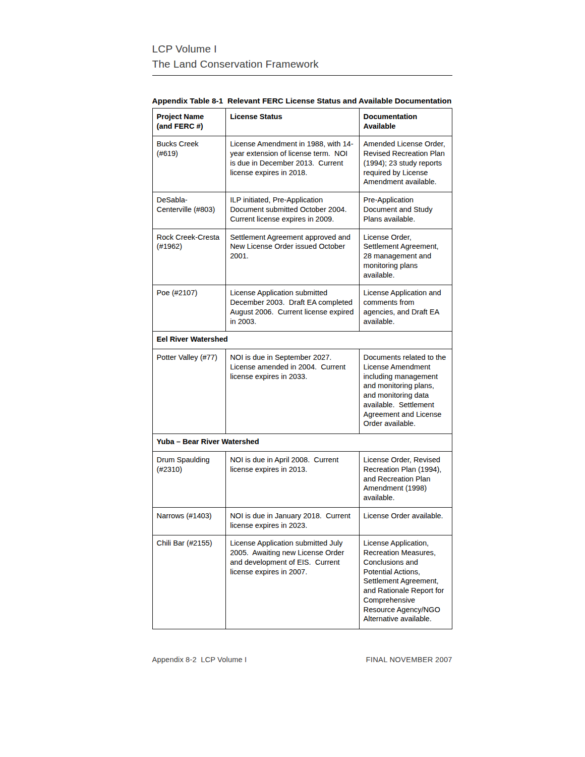LCP Volume I The Land Conservation Framework
Appendix Table 8-1 Relevant FERC License Status and Available Documentation
| Project Name (and FERC #) | License Status | Documentation Available |
| --- | --- | --- |
| Bucks Creek (#619) | License Amendment in 1988, with 14-year extension of license term. NOI is due in December 2013. Current license expires in 2018. | Amended License Order, Revised Recreation Plan (1994); 23 study reports required by License Amendment available. |
| DeSabla-Centerville (#803) | ILP initiated, Pre-Application Document submitted October 2004. Current license expires in 2009. | Pre-Application Document and Study Plans available. |
| Rock Creek-Cresta (#1962) | Settlement Agreement approved and New License Order issued October 2001. | License Order, Settlement Agreement, 28 management and monitoring plans available. |
| Poe (#2107) | License Application submitted December 2003. Draft EA completed August 2006. Current license expired in 2003. | License Application and comments from agencies, and Draft EA available. |
| Eel River Watershed |
| Potter Valley (#77) | NOI is due in September 2027. License amended in 2004. Current license expires in 2033. | Documents related to the License Amendment including management and monitoring plans, and monitoring data available. Settlement Agreement and License Order available. |
| Yuba – Bear River Watershed |
| Drum Spaulding (#2310) | NOI is due in April 2008. Current license expires in 2013. | License Order, Revised Recreation Plan (1994), and Recreation Plan Amendment (1998) available. |
| Narrows (#1403) | NOI is due in January 2018. Current license expires in 2023. | License Order available. |
| Chili Bar (#2155) | License Application submitted July 2005. Awaiting new License Order and development of EIS. Current license expires in 2007. | License Application, Recreation Measures, Conclusions and Potential Actions, Settlement Agreement, and Rationale Report for Comprehensive Resource Agency/NGO Alternative available. |
Appendix 8-2 LCP Volume I
FINAL NOVEMBER 2007